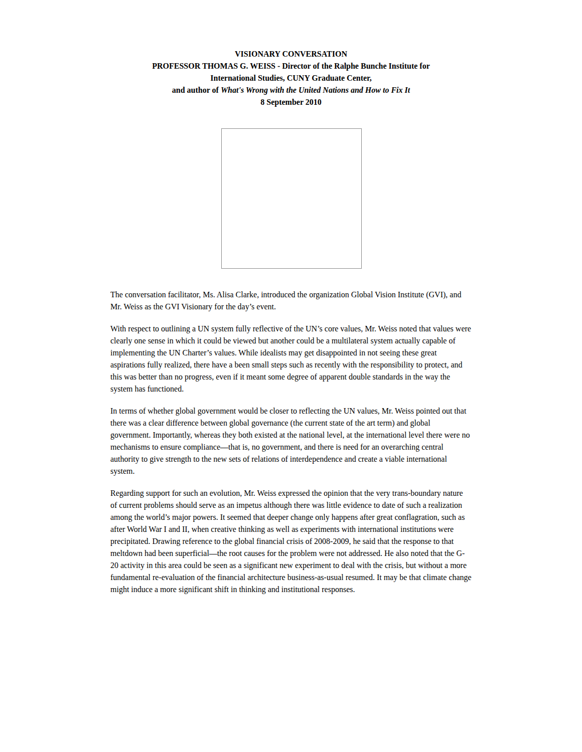VISIONARY CONVERSATION
PROFESSOR THOMAS G. WEISS - Director of the Ralphe Bunche Institute for
International Studies, CUNY Graduate Center,
and author of What's Wrong with the United Nations and How to Fix It
8 September 2010
The conversation facilitator, Ms. Alisa Clarke, introduced the organization Global Vision Institute (GVI), and Mr. Weiss as the GVI Visionary for the day’s event.
With respect to outlining a UN system fully reflective of the UN’s core values, Mr. Weiss noted that values were clearly one sense in which it could be viewed but another could be a multilateral system actually capable of implementing the UN Charter’s values. While idealists may get disappointed in not seeing these great aspirations fully realized, there have a been small steps such as recently with the responsibility to protect, and this was better than no progress, even if it meant some degree of apparent double standards in the way the system has functioned.
In terms of whether global government would be closer to reflecting the UN values, Mr. Weiss pointed out that there was a clear difference between global governance (the current state of the art term) and global government. Importantly, whereas they both existed at the national level, at the international level there were no mechanisms to ensure compliance—that is, no government, and there is need for an overarching central authority to give strength to the new sets of relations of interdependence and create a viable international system.
Regarding support for such an evolution, Mr. Weiss expressed the opinion that the very trans-boundary nature of current problems should serve as an impetus although there was little evidence to date of such a realization among the world’s major powers. It seemed that deeper change only happens after great conflagration, such as after World War I and II, when creative thinking as well as experiments with international institutions were precipitated. Drawing reference to the global financial crisis of 2008-2009, he said that the response to that meltdown had been superficial—the root causes for the problem were not addressed. He also noted that the G-20 activity in this area could be seen as a significant new experiment to deal with the crisis, but without a more fundamental re-evaluation of the financial architecture business-as-usual resumed. It may be that climate change might induce a more significant shift in thinking and institutional responses.